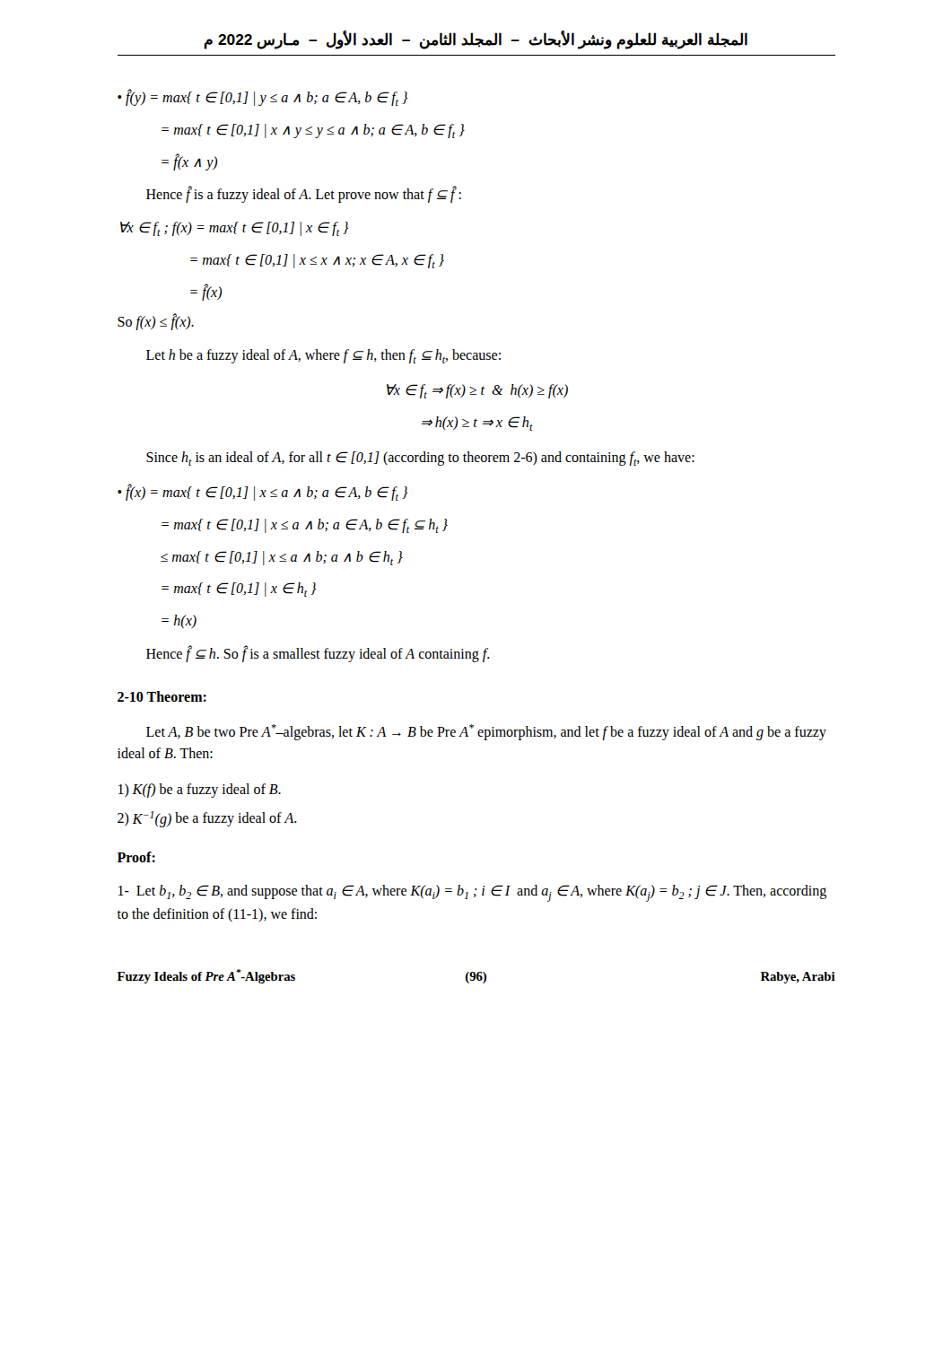المجلة العربية للعلوم ونشر الأبحاث – المجلد الثامن – العدد الأول – مـارس 2022 م
• f̂(y) = max{ t ∈ [0,1] | y ≤ a ∧ b; a ∈ A, b ∈ ft }
= max{ t ∈ [0,1] | x ∧ y ≤ y ≤ a ∧ b; a ∈ A, b ∈ ft }
= f̂(x ∧ y)
Hence f̂ is a fuzzy ideal of A. Let prove now that f ⊆ f̂ :
∀x ∈ ft ; f(x) = max{ t ∈ [0,1] | x ∈ ft }
= max{ t ∈ [0,1] | x ≤ x ∧ x; x ∈ A, x ∈ ft }
= f̂(x)
So f(x) ≤ f̂(x).
Let h be a fuzzy ideal of A, where f ⊆ h, then ft ⊆ ht, because:
∀x ∈ ft ⇒ f(x) ≥ t & h(x) ≥ f(x)
⇒ h(x) ≥ t ⇒ x ∈ ht
Since ht is an ideal of A, for all t ∈ [0,1] (according to theorem 2-6) and containing ft, we have:
• f̂(x) = max{ t ∈ [0,1] | x ≤ a ∧ b; a ∈ A, b ∈ ft }
= max{ t ∈ [0,1] | x ≤ a ∧ b; a ∈ A, b ∈ ft ⊆ ht }
≤ max{ t ∈ [0,1] | x ≤ a ∧ b; a ∧ b ∈ ht }
= max{ t ∈ [0,1] | x ∈ ht }
= h(x)
Hence f̂ ⊆ h. So f̂ is a smallest fuzzy ideal of A containing f.
2-10 Theorem:
Let A, B be two Pre A*–algebras, let K : A → B be Pre A* epimorphism, and let f be a fuzzy ideal of A and g be a fuzzy ideal of B. Then:
1) K(f) be a fuzzy ideal of B.
2) K−1(g) be a fuzzy ideal of A.
Proof:
1- Let b1, b2 ∈ B, and suppose that ai ∈ A, where K(ai) = b1 ; i ∈ I and aj ∈ A, where K(aj) = b2 ; j ∈ J. Then, according to the definition of (11-1), we find:
Fuzzy Ideals of Pre A*-Algebras
(96)
Rabye, Arabi